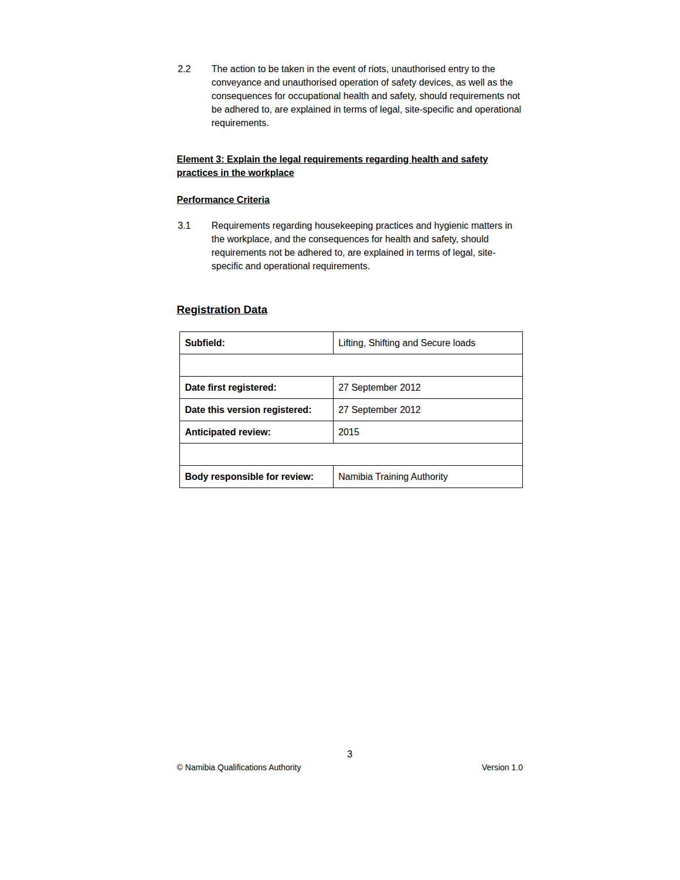2.2
The action to be taken in the event of riots, unauthorised entry to the conveyance and unauthorised operation of safety devices, as well as the consequences for occupational health and safety, should requirements not be adhered to, are explained in terms of legal, site-specific and operational requirements.
Element 3: Explain the legal requirements regarding health and safety practices in the workplace
Performance Criteria
3.1
Requirements regarding housekeeping practices and hygienic matters in the workplace, and the consequences for health and safety, should requirements not be adhered to, are explained in terms of legal, site-specific and operational requirements.
Registration Data
| Subfield: | Lifting, Shifting and Secure loads |
| Date first registered: | 27 September 2012 |
| Date this version registered: | 27 September 2012 |
| Anticipated review: | 2015 |
| Body responsible for review: | Namibia Training Authority |
3
© Namibia Qualifications Authority
Version 1.0